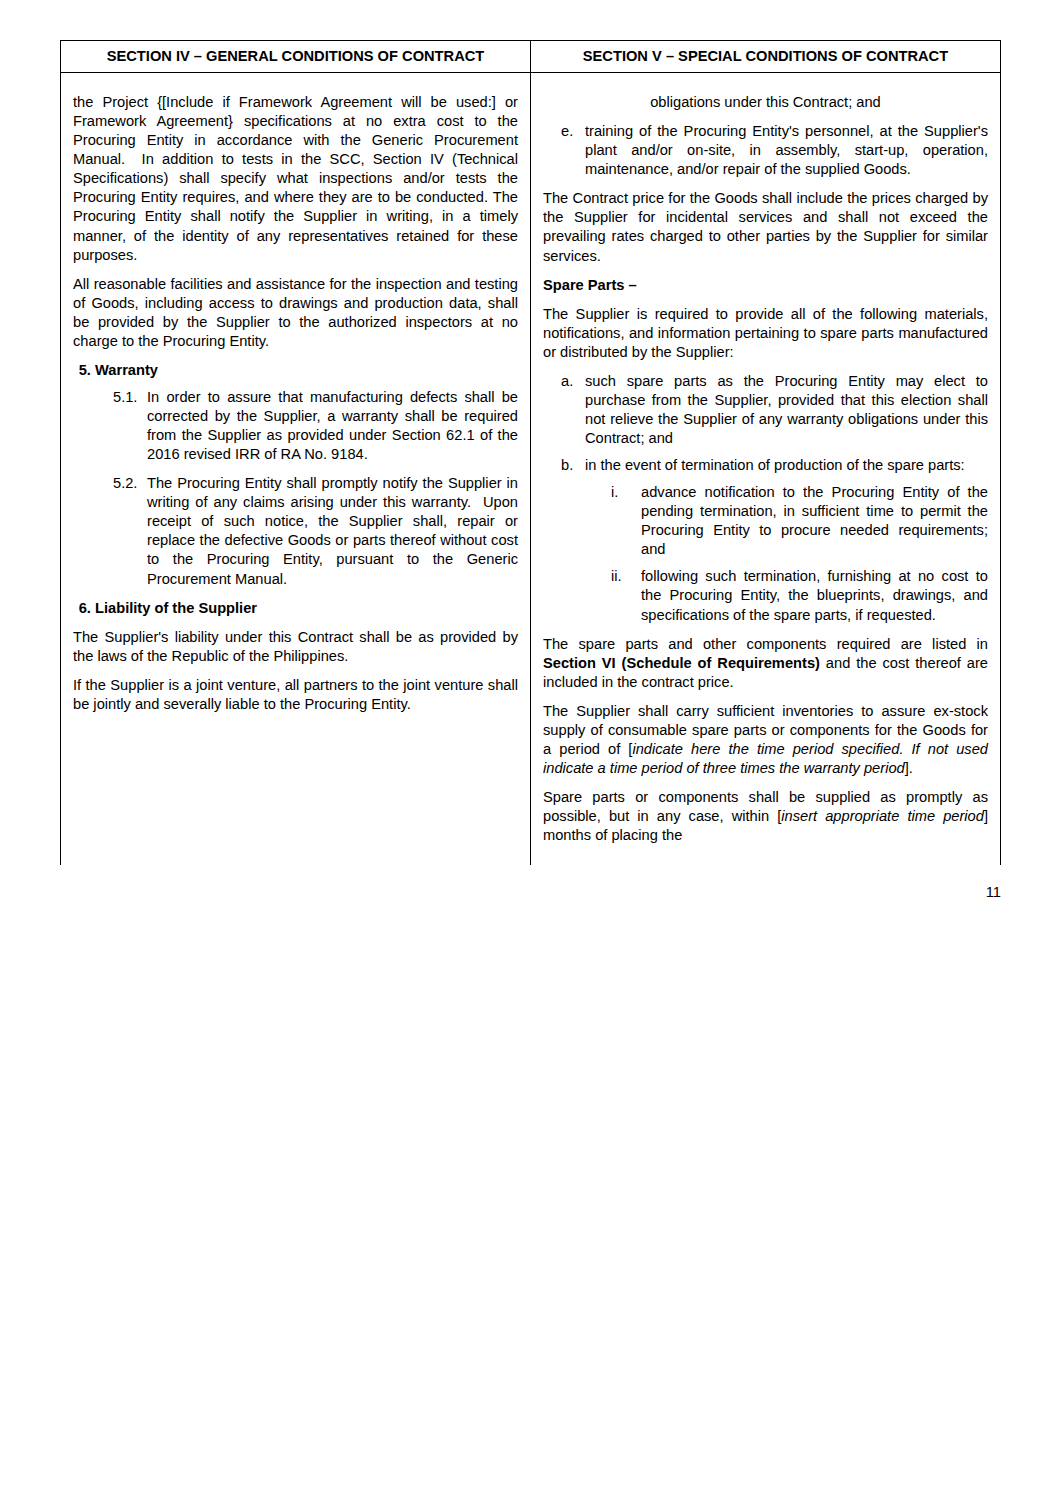| SECTION IV – GENERAL CONDITIONS OF CONTRACT | SECTION V – SPECIAL CONDITIONS OF CONTRACT |
| --- | --- |
| the Project {[Include if Framework Agreement will be used:] or Framework Agreement} specifications at no extra cost to the Procuring Entity in accordance with the Generic Procurement Manual. In addition to tests in the SCC, Section IV (Technical Specifications) shall specify what inspections and/or tests the Procuring Entity requires, and where they are to be conducted. The Procuring Entity shall notify the Supplier in writing, in a timely manner, of the identity of any representatives retained for these purposes. All reasonable facilities and assistance for the inspection and testing of Goods, including access to drawings and production data, shall be provided by the Supplier to the authorized inspectors at no charge to the Procuring Entity. Warranty 5.1. In order to assure that manufacturing defects shall be corrected by the Supplier, a warranty shall be required from the Supplier as provided under Section 62.1 of the 2016 revised IRR of RA No. 9184. 5.2. The Procuring Entity shall promptly notify the Supplier in writing of any claims arising under this warranty. Upon receipt of such notice, the Supplier shall, repair or replace the defective Goods or parts thereof without cost to the Procuring Entity, pursuant to the Generic Procurement Manual. Liability of the Supplier The Supplier's liability under this Contract shall be as provided by the laws of the Republic of the Philippines. If the Supplier is a joint venture, all partners to the joint venture shall be jointly and severally liable to the Procuring Entity. | obligations under this Contract; and e. training of the Procuring Entity's personnel, at the Supplier's plant and/or on-site, in assembly, start-up, operation, maintenance, and/or repair of the supplied Goods. The Contract price for the Goods shall include the prices charged by the Supplier for incidental services and shall not exceed the prevailing rates charged to other parties by the Supplier for similar services. Spare Parts – The Supplier is required to provide all of the following materials, notifications, and information pertaining to spare parts manufactured or distributed by the Supplier: a. such spare parts as the Procuring Entity may elect to purchase from the Supplier, provided that this election shall not relieve the Supplier of any warranty obligations under this Contract; and b. in the event of termination of production of the spare parts: i. advance notification to the Procuring Entity of the pending termination, in sufficient time to permit the Procuring Entity to procure needed requirements; and ii. following such termination, furnishing at no cost to the Procuring Entity, the blueprints, drawings, and specifications of the spare parts, if requested. The spare parts and other components required are listed in Section VI (Schedule of Requirements) and the cost thereof are included in the contract price. The Supplier shall carry sufficient inventories to assure ex-stock supply of consumable spare parts or components for the Goods for a period of [ indicate here the time period specified. If not used indicate a time period of three times the warranty period ]. Spare parts or components shall be supplied as promptly as possible, but in any case, within [ insert appropriate time period ] months of placing the |
11